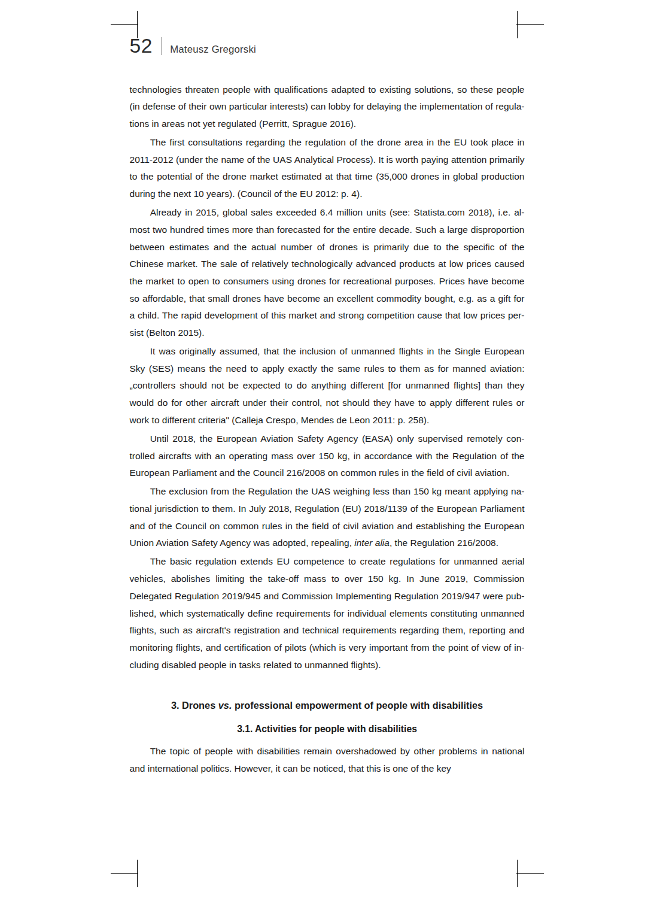52 Mateusz Gregorski
technologies threaten people with qualifications adapted to existing solutions, so these people (in defense of their own particular interests) can lobby for delaying the implementation of regulations in areas not yet regulated (Perritt, Sprague 2016).
The first consultations regarding the regulation of the drone area in the EU took place in 2011-2012 (under the name of the UAS Analytical Process). It is worth paying attention primarily to the potential of the drone market estimated at that time (35,000 drones in global production during the next 10 years). (Council of the EU 2012: p. 4).
Already in 2015, global sales exceeded 6.4 million units (see: Statista.com 2018), i.e. almost two hundred times more than forecasted for the entire decade. Such a large disproportion between estimates and the actual number of drones is primarily due to the specific of the Chinese market. The sale of relatively technologically advanced products at low prices caused the market to open to consumers using drones for recreational purposes. Prices have become so affordable, that small drones have become an excellent commodity bought, e.g. as a gift for a child. The rapid development of this market and strong competition cause that low prices persist (Belton 2015).
It was originally assumed, that the inclusion of unmanned flights in the Single European Sky (SES) means the need to apply exactly the same rules to them as for manned aviation: „controllers should not be expected to do anything different [for unmanned flights] than they would do for other aircraft under their control, not should they have to apply different rules or work to different criteria" (Calleja Crespo, Mendes de Leon 2011: p. 258).
Until 2018, the European Aviation Safety Agency (EASA) only supervised remotely controlled aircrafts with an operating mass over 150 kg, in accordance with the Regulation of the European Parliament and the Council 216/2008 on common rules in the field of civil aviation.
The exclusion from the Regulation the UAS weighing less than 150 kg meant applying national jurisdiction to them. In July 2018, Regulation (EU) 2018/1139 of the European Parliament and of the Council on common rules in the field of civil aviation and establishing the European Union Aviation Safety Agency was adopted, repealing, inter alia, the Regulation 216/2008.
The basic regulation extends EU competence to create regulations for unmanned aerial vehicles, abolishes limiting the take-off mass to over 150 kg. In June 2019, Commission Delegated Regulation 2019/945 and Commission Implementing Regulation 2019/947 were published, which systematically define requirements for individual elements constituting unmanned flights, such as aircraft's registration and technical requirements regarding them, reporting and monitoring flights, and certification of pilots (which is very important from the point of view of including disabled people in tasks related to unmanned flights).
3. Drones vs. professional empowerment of people with disabilities
3.1. Activities for people with disabilities
The topic of people with disabilities remain overshadowed by other problems in national and international politics. However, it can be noticed, that this is one of the key